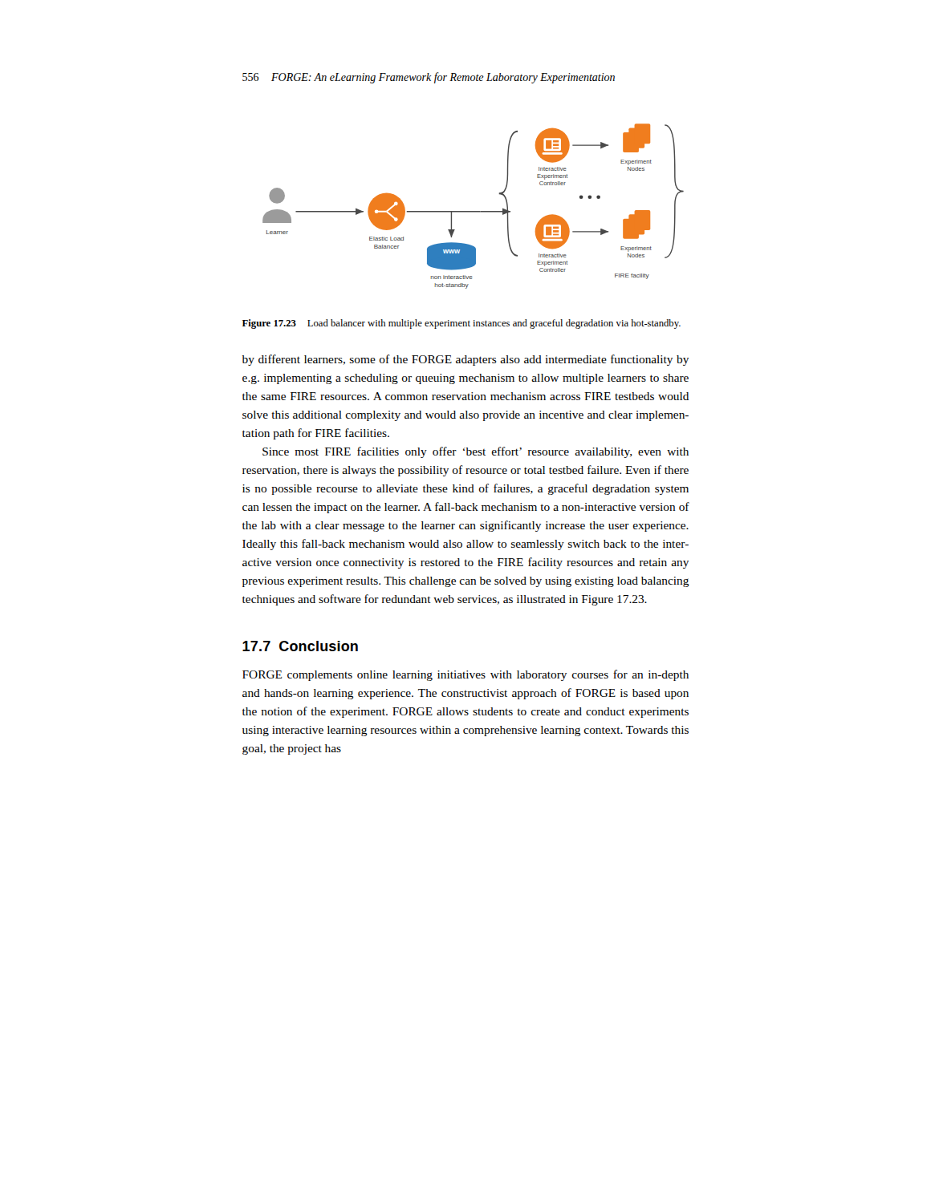556 FORGE: An eLearning Framework for Remote Laboratory Experimentation
Learner Elastic Load Balancer www non interactive hot-standby Interactive Experiment Controller Experiment Nodes Interactive Experiment Controller Experiment Nodes FIRE facility
Figure 17.23 Load balancer with multiple experiment instances and graceful degradation via hot-standby.
by different learners, some of the FORGE adapters also add intermediate functionality by e.g. implementing a scheduling or queuing mechanism to allow multiple learners to share the same FIRE resources. A common reservation mechanism across FIRE testbeds would solve this additional complexity and would also provide an incentive and clear implementation path for FIRE facilities.
Since most FIRE facilities only offer ‘best effort’ resource availability, even with reservation, there is always the possibility of resource or total testbed failure. Even if there is no possible recourse to alleviate these kind of failures, a graceful degradation system can lessen the impact on the learner. A fall-back mechanism to a non-interactive version of the lab with a clear message to the learner can significantly increase the user experience. Ideally this fall-back mechanism would also allow to seamlessly switch back to the interactive version once connectivity is restored to the FIRE facility resources and retain any previous experiment results. This challenge can be solved by using existing load balancing techniques and software for redundant web services, as illustrated in Figure 17.23.
17.7 Conclusion
FORGE complements online learning initiatives with laboratory courses for an in-depth and hands-on learning experience. The constructivist approach of FORGE is based upon the notion of the experiment. FORGE allows students to create and conduct experiments using interactive learning resources within a comprehensive learning context. Towards this goal, the project has